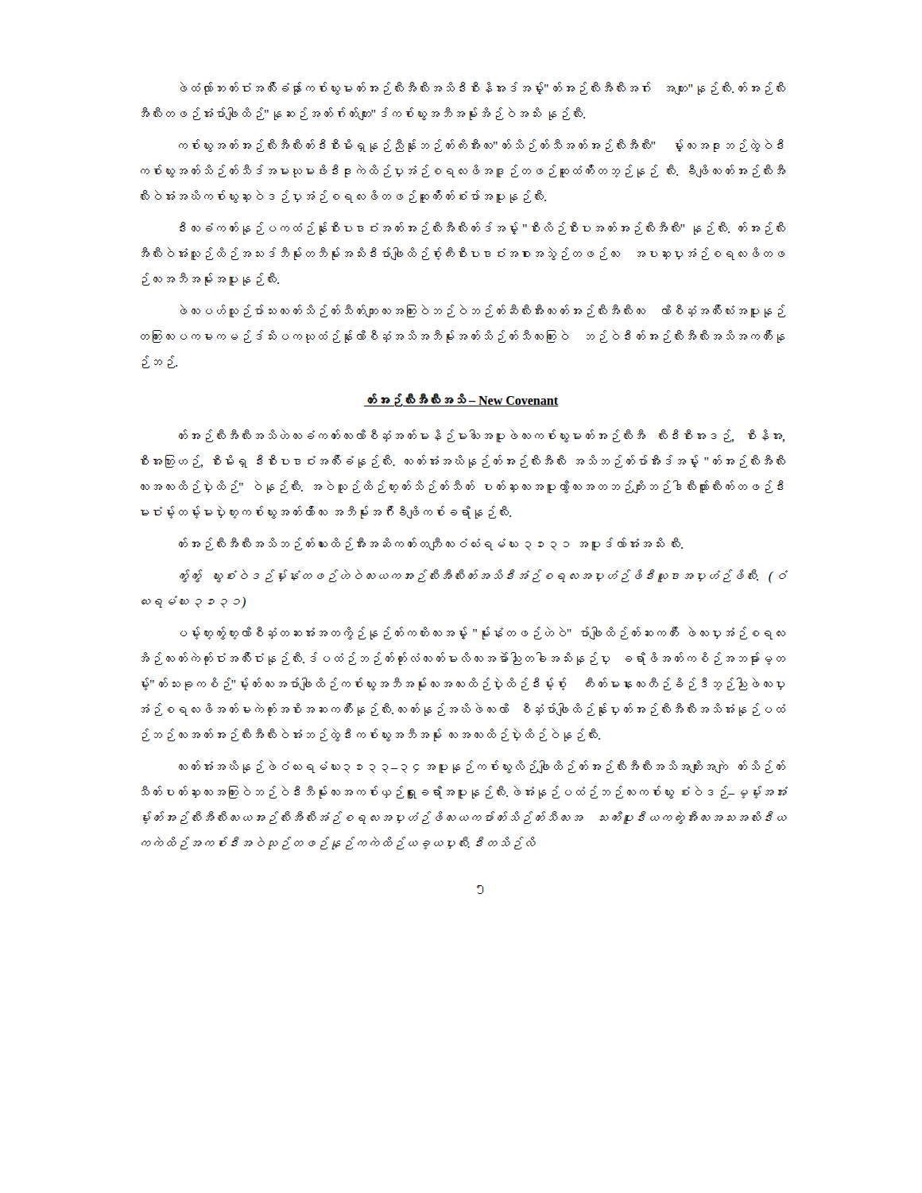ဖဲထံလုာ်ဘၢတၢ်ဝံၤအလီၢ်ခံနုာ်ကစၢ်ယွၤမၤတၢ်အၢဉ်လီၤအီလီၤအသိဒီးစီၤနိအၤဒ်အမှ့ၢ်"တၢ်အၢဉ်လီၤအီလီၤအဂၤၢ် အကျၤ"နုဉ်လီၤ.တၢ်အၢဉ်လီၤအီလီၤတဖဉ်အံၤပာ်ဖျါထိဉ်"နုဆၢဉ်အတၢ်ဂၢၢ်တၢ်ကျၤ"ဒ်ကစၢ်ယွၤအဘီအမုၢ်အိဉ်ဝဲအသိး နုဉ်လီၤ.
ကစၢ်ယွၤအတၢ်အၢဉ်လီၤအီလီၤတၢ်ဒီးစီၤမိၤရှနုဉ်ညီနုၢ်ဘဉ်တၢ်ကိးအီၤလၢ"တၢ်သိဉ်တၢ်သီအတၢ်အၢဉ်လီၤအီလီၤ" မှ့ၢ်လၢအဒုးဘဉ်ထွဲဝဲဒီးကစၢ်ယွၤအတၢ်သိဉ်တၢ်သီဒ်အမၤဃုမၤဖိးဒီးဒုးကဲထိဉ်ပှၤအံဉ်စရလးဖိအဒူဉ်တဖဉ်ဆူထံကိၢ်တဘ့ဉ်နုဉ် လီၤ. ခီဖျိလၢတၢ်အၢဉ်လီၤအီလီၤဝဲအံၤအဃိကစၢ်ယွၤဆှၢဝဲဒဉ်ပှၤအံဉ်စရလးဖိတဖဉ်ဆူကိၢ်တၢ်စံးပာ်အပူၤနုဉ်လီၤ.
ဒီးလၢခံကတၢၢ်နုဉ်ပကထံဉ်နုၢ်စီၤပၤဒၤဝံးအတၢ်အၢဉ်လီၤအီလီၤတၢ်ဒ်အမှ့ၢ် "စီၤလိဉ်စီၤပၤအတၢ်အၢဉ်လီၤအီလီၤ" နုဉ်လီၤ. တၢ်အၢဉ်လီၤအီလီၤဝဲအံၤသူဉ်ထိဉ်အသးဒ်ဘီမုၢ်တဘီမုၢ်အသိးဒီးပာ်ဖျါထိဉ်စ့ၢ်ကီးစီၤပၤဒၤဝံးအစၢၤအသွဲဉ်တဖဉ်လၢ အပၢဆှၢပှၤအံဉ်စရလးဖိတဖဉ်လၢအဘီအမုၢ်အပူၤနုဉ်လီၤ.
ဖဲလၢပဟ်သူဉ်ပာ်သးလၢတၢ်သိဉ်တၢ်သီတၢ်ဘျၢလၢအကြၢးဝဲဘဉ်ဝဲဘဉ်တၢ်ဆီလီၤအီၤလၢတၢ်အၢဉ်လီၤအီလီၤလၢ လံာ်စီဆှံအလီၢ်လံၤအပူၤနုဉ်တကြၢးလၢပကမၢကမဉ်ဒ်သိးပကဃုထံဉ်နုၢ်လံာ်စီဆှံအသိအဘီမုၢ်အတၢ်သိဉ်တၢ်သီလၢကြၢးဝဲ ဘဉ်ဝဲဒီးတၢ်အၢဉ်လီၤအီလီၤအသိအကတီၢ်နုဉ်ဘဉ်.
တၢ်အၢဉ်လီၤအီလီၤအသိ – New Covenant
တၢ်အၢဉ်လီၤအီလီၤအသိဟဲလၢခံကတၢၢ်လၢလံာ်စီဆှံအတၢ်မၤနိဉ်မၤဃါအပူၤဖဲလၢကစၢ်ယွၤမၤတၢ်အၢဉ်လီၤအီ လီၤဒီးစီၤအၤဒဉ်, စီၤနိအၤ, စီၤအၤဘြၤဟဉ်, စီၤမိၤရှ ဒီးစီၤပၤဒၤဝံးအလီၢ်ခံနုဉ်လီၤ. လၢတၢ်အံၤအဃိနုဉ်တၢ်အၢဉ်လီၤအီလီၤ အသိဘဉ်တၢ်ပာ်အီၤဒ်အမှ့ၢ် "တၢ်အၢဉ်လီၤအီလီၤလၢအလၢထိဉ်ပှဲၤထိဉ်" ဝဲနုဉ်လီၤ. အဝဲသူဉ်ထိဉ်က့ၤတၢ်သိဉ်တၢ်သီတၢ် ပၢတၢ်ဆှၢလၢအပူၤကွံာ်လၢအတဘဉ်ဘျိးဘဉ်ဒါလီၤတူာ်လီၤကၢ်တဖဉ်ဒီးမၤဝံၤမ့ၢ်တမ့ၢ်မၤပှဲၤက့ၤကစၢ်ယွၤအတၢ်တိာ်လၢ အဘီမုၢ်အဂီၢ်ခီဖျိကစၢ်ခရံာ်နုဉ်လီၤ.
တၢ်အၢဉ်လီၤအီလီၤအသိဘဉ်တၢ်ယၢၤထိဉ်အီၤအဆိကတၢၢ်တဘျီလၢဝံယံးရမံယၤ ၃၁း၃၁ အပူၤဒ်လာ်အံၤအသိး လီၤ.
ကွၢ်ကွၢ် ယွၤစံးဝဲဒဉ်မှၢ်နံၤတဖဉ်ဟဲဝဲလၢယကအၢဉ်လီၤအီလီၤတၢ်အသိဒီးအံဉ်စရလးအပှၤဟံဉ်ဖိဒီးယူဒၤအပှၤဟံဉ်ဖိလီၤ. (ဝံယးရမံယၤ ၃၁း၃၁)
ပမ့ၢ်က့ၤကွၢ်က့ၤလံာ်စီဆှံတဆၢအံၤအတကွိဉ်နုဉ်တၢ်ကတိၤလၢအမှ့ၢ် "မုၢ်နံၤတဖဉ်ဟဲဝဲ" ပာ်ဖျါထိဉ်တၢ်ဆၢကတီၢ် ဖဲလၢပှၤအံဉ်စရလးအိဉ်လၢတၢ်ကဲကုၢ်ဝံၤအလီၢ်ဝံၤနုဉ်လီၤ.ဒ်ပထံဉ်ဘဉ်တၢ်တုၢ်လံလၢတၢ်မၤလိလၢအမဲာ်ညါတခါအသိးနုဉ်ပှၤ ခရံာ်ဖိအတၢ်ကစိဉ်အဘမုာ်မ့တမ့ၢ်"တၢ်သးခုကစိဉ်"မ့ၢ်တၢ်လၢအပာ်ဖျါထိဉ်ကစၢ်ယွၤအဘီအမုၢ်လၢအလၢထိဉ်ပှဲၤထိဉ်ဒီးမ့ၢ်စ့ၢ် ကီးတၢ်မၤနၢၤလၢတီဉ်ခိဉ်ဒီဘ့ဉ်ညါဖဲလၢပှၤအံဉ်စရလးဖိအတၢ်မၢကဲကုၢ်အစိၤအဆၢကတီၢ်နုဉ်လီၤ.လၢတၢ်နုဉ်အဃိဖဲလၢလံာ် စီဆှံပာ်ဖျါထိဉ်နုၢ်ပှၤတၢ်အၢဉ်လီၤအီလီၤအသိအံၤနုဉ်ပထံဉ်ဘဉ်လၢအတၢ်အၢဉ်လီၤအီလီၤဝဲအံၤဘဉ်ထွဲဒီးကစၢ်ယွၤအဘီအမုၢ် လၢအလၢထိဉ်ပှဲၤထိဉ်ဝဲနုဉ်လီၤ.
လၢတၢ်အံၤအဃိနုဉ်ဖဲဝံယးရမံယၤ၃၁း၃၃–၃၄အပူၤနုဉ်ကစၢ်ယွၤလိဉ်ဖျါထိဉ်တၢ်အၢဉ်လီၤအီလီၤအသိအကျိၤအကျဲ တၢ်သိဉ်တၢ်သီတၢ်ပၢတၢ်ဆှၢလၢအကြၢးဝဲဘဉ်ဝဲဒီးဘီမုၢ်လၢအကစၢ်ယှဉ်ရှူးခရံာ်အပူၤနုဉ်လီၤ.ဖဲအံၤနုဉ်ပထံဉ်ဘဉ်လၢကစၢ်ယွၤ စံးဝဲဒဉ်–မ့မ့ၢ်အအံၤမ့ၢ်တၢ်အၢဉ်လီၤအီလီၤလၢယအၢဉ်လီၤအီလီၤအံဉ်စရလးအပှၤဟံဉ်ဖိလၢယကပာ်တၢ်သိဉ်တၢ်သီလၢအ သးကံၢ်ပူၤဒီးယကကွဲးအီၤလၢအသးအလိၤဒီးယကကဲထိဉ်အကစၢ်ဒီးအဝဲသုဉ်တဖဉ်နုဉ်ကကဲထိဉ်ယခ့ယပှၤလီၤ.ဒီးတသိဉ်လိ
၅